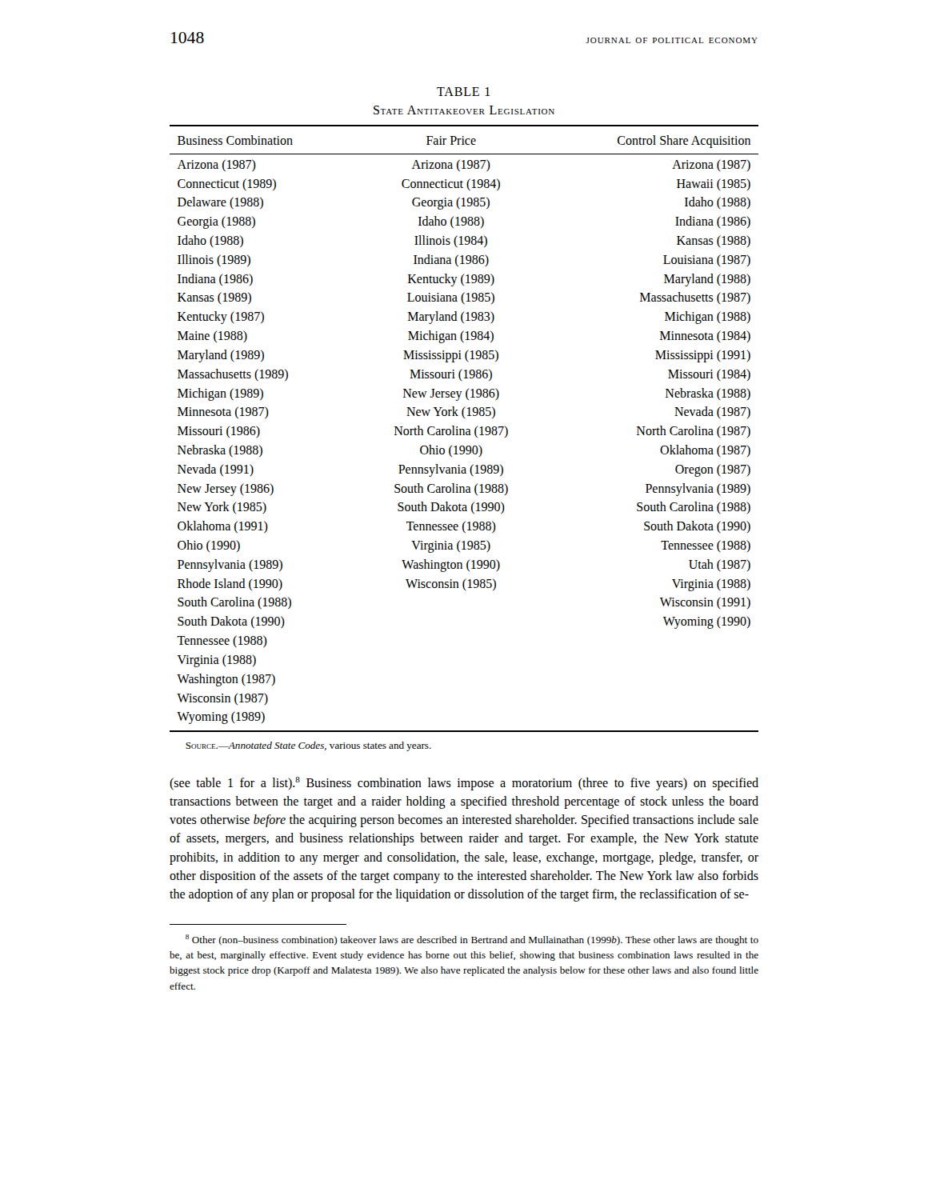1048 journal of political economy
TABLE 1
State Antitakeover Legislation
| Business Combination | Fair Price | Control Share Acquisition |
| --- | --- | --- |
| Arizona (1987) | Arizona (1987) | Arizona (1987) |
| Connecticut (1989) | Connecticut (1984) | Hawaii (1985) |
| Delaware (1988) | Georgia (1985) | Idaho (1988) |
| Georgia (1988) | Idaho (1988) | Indiana (1986) |
| Idaho (1988) | Illinois (1984) | Kansas (1988) |
| Illinois (1989) | Indiana (1986) | Louisiana (1987) |
| Indiana (1986) | Kentucky (1989) | Maryland (1988) |
| Kansas (1989) | Louisiana (1985) | Massachusetts (1987) |
| Kentucky (1987) | Maryland (1983) | Michigan (1988) |
| Maine (1988) | Michigan (1984) | Minnesota (1984) |
| Maryland (1989) | Mississippi (1985) | Mississippi (1991) |
| Massachusetts (1989) | Missouri (1986) | Missouri (1984) |
| Michigan (1989) | New Jersey (1986) | Nebraska (1988) |
| Minnesota (1987) | New York (1985) | Nevada (1987) |
| Missouri (1986) | North Carolina (1987) | North Carolina (1987) |
| Nebraska (1988) | Ohio (1990) | Oklahoma (1987) |
| Nevada (1991) | Pennsylvania (1989) | Oregon (1987) |
| New Jersey (1986) | South Carolina (1988) | Pennsylvania (1989) |
| New York (1985) | South Dakota (1990) | South Carolina (1988) |
| Oklahoma (1991) | Tennessee (1988) | South Dakota (1990) |
| Ohio (1990) | Virginia (1985) | Tennessee (1988) |
| Pennsylvania (1989) | Washington (1990) | Utah (1987) |
| Rhode Island (1990) | Wisconsin (1985) | Virginia (1988) |
| South Carolina (1988) | | Wisconsin (1991) |
| South Dakota (1990) | | Wyoming (1990) |
| Tennessee (1988) | | |
| Virginia (1988) | | |
| Washington (1987) | | |
| Wisconsin (1987) | | |
| Wyoming (1989) | | |
Source.—Annotated State Codes, various states and years.
(see table 1 for a list).8 Business combination laws impose a moratorium (three to five years) on specified transactions between the target and a raider holding a specified threshold percentage of stock unless the board votes otherwise before the acquiring person becomes an interested shareholder. Specified transactions include sale of assets, mergers, and business relationships between raider and target. For example, the New York statute prohibits, in addition to any merger and consolidation, the sale, lease, exchange, mortgage, pledge, transfer, or other disposition of the assets of the target company to the interested shareholder. The New York law also forbids the adoption of any plan or proposal for the liquidation or dissolution of the target firm, the reclassification of se-
8 Other (non–business combination) takeover laws are described in Bertrand and Mullainathan (1999b). These other laws are thought to be, at best, marginally effective. Event study evidence has borne out this belief, showing that business combination laws resulted in the biggest stock price drop (Karpoff and Malatesta 1989). We also have replicated the analysis below for these other laws and also found little effect.